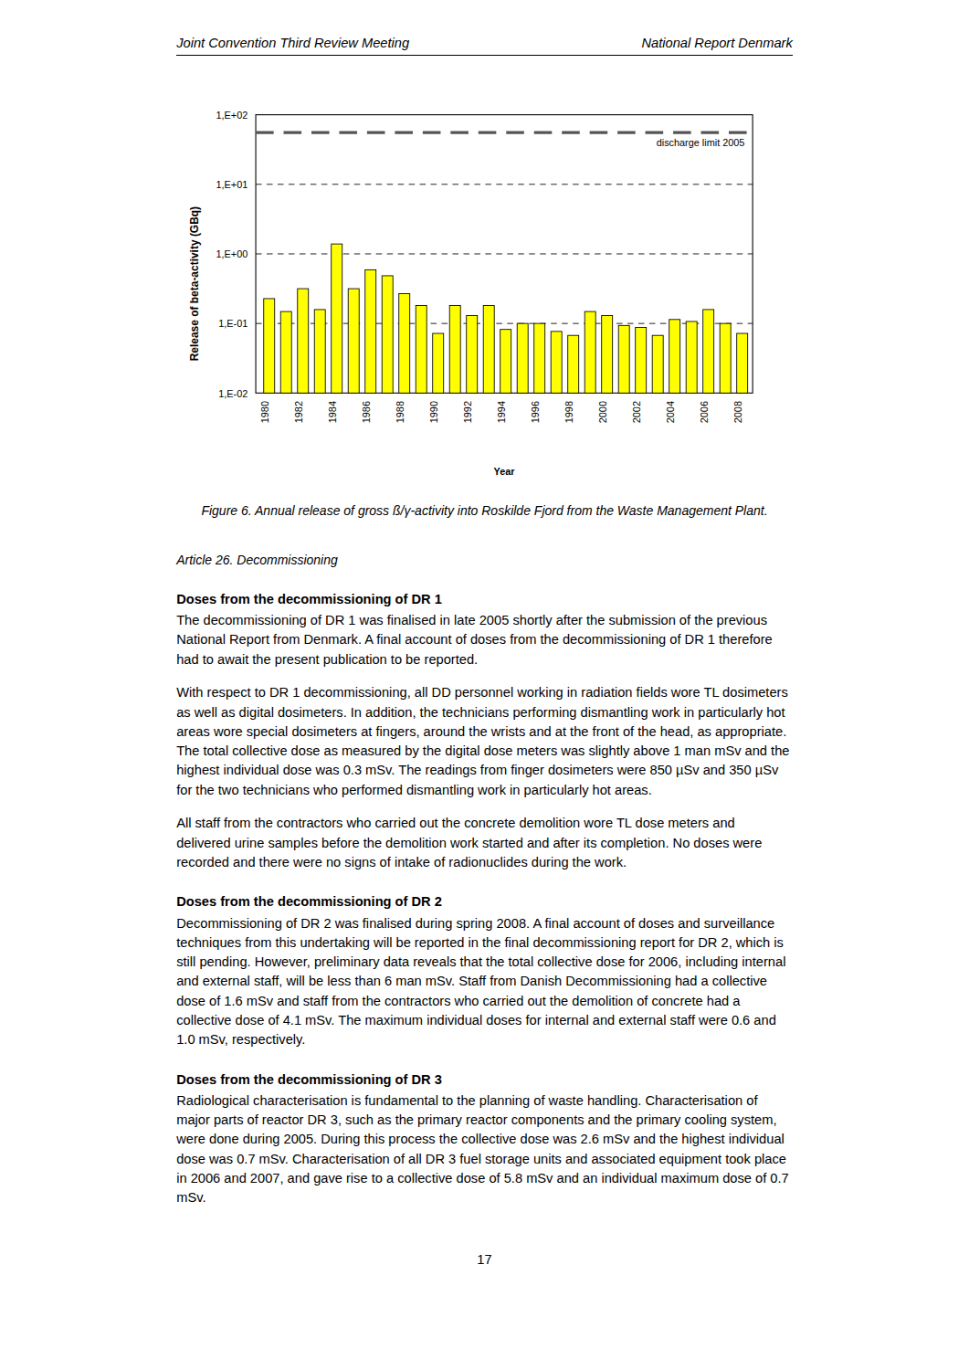Joint Convention Third Review Meeting National Report Denmark
Annual release of gross beta/gamma-activity into Roskilde Fjord from the Waste Management Plant Bar chart on a logarithmic vertical axis from 1.E-02 to 1.E+02 GBq showing annual releases of beta activity from 1980 to 2008, all well below the 2005 discharge limit shown as a dashed line near 4.E+01 GBq. Release of beta-activity (GBq) Year 1,E+02 1,E+01 1,E+00 1,E-01 1,E-02 discharge limit 2005 1980 1982 1984 1986 1988 1990 1992 1994 1996 1998 2000 2002 2004 2006 2008
Figure 6. Annual release of gross ß/γ-activity into Roskilde Fjord from the Waste Management Plant.
Article 26. Decommissioning
Doses from the decommissioning of DR 1
The decommissioning of DR 1 was finalised in late 2005 shortly after the submission of the previous National Report from Denmark. A final account of doses from the decommissioning of DR 1 therefore had to await the present publication to be reported.
With respect to DR 1 decommissioning, all DD personnel working in radiation fields wore TL dosimeters as well as digital dosimeters. In addition, the technicians performing dismantling work in particularly hot areas wore special dosimeters at fingers, around the wrists and at the front of the head, as appropriate. The total collective dose as measured by the digital dose meters was slightly above 1 man mSv and the highest individual dose was 0.3 mSv. The readings from finger dosimeters were 850 µSv and 350 µSv for the two technicians who performed dismantling work in particularly hot areas.
All staff from the contractors who carried out the concrete demolition wore TL dose meters and delivered urine samples before the demolition work started and after its completion. No doses were recorded and there were no signs of intake of radionuclides during the work.
Doses from the decommissioning of DR 2
Decommissioning of DR 2 was finalised during spring 2008. A final account of doses and surveillance techniques from this undertaking will be reported in the final decommissioning report for DR 2, which is still pending. However, preliminary data reveals that the total collective dose for 2006, including internal and external staff, will be less than 6 man mSv. Staff from Danish Decommissioning had a collective dose of 1.6 mSv and staff from the contractors who carried out the demolition of concrete had a collective dose of 4.1 mSv. The maximum individual doses for internal and external staff were 0.6 and 1.0 mSv, respectively.
Doses from the decommissioning of DR 3
Radiological characterisation is fundamental to the planning of waste handling. Characterisation of major parts of reactor DR 3, such as the primary reactor components and the primary cooling system, were done during 2005. During this process the collective dose was 2.6 mSv and the highest individual dose was 0.7 mSv. Characterisation of all DR 3 fuel storage units and associated equipment took place in 2006 and 2007, and gave rise to a collective dose of 5.8 mSv and an individual maximum dose of 0.7 mSv.
17